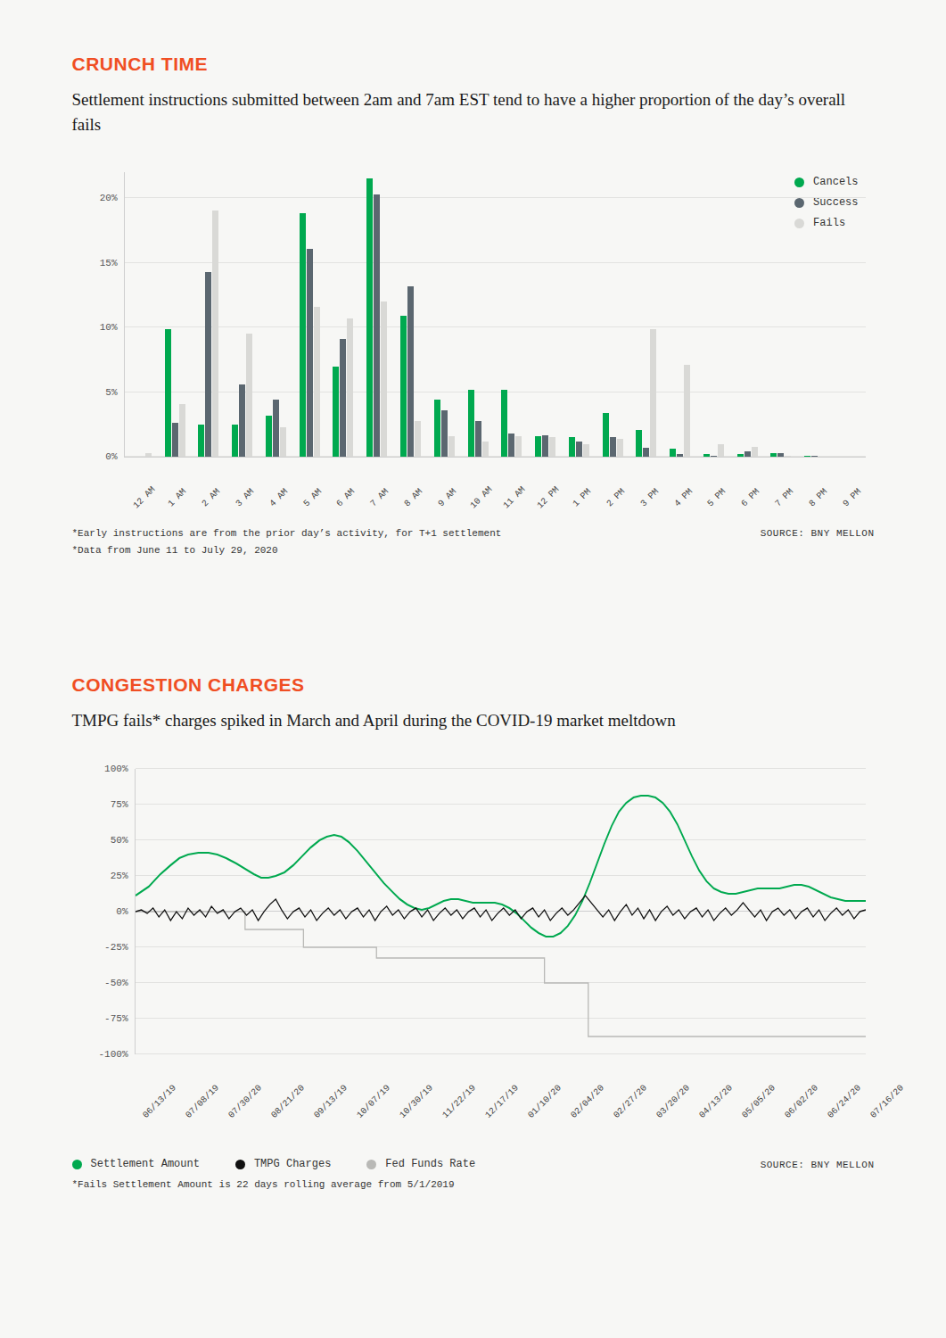Crunch Time
Settlement instructions submitted between 2am and 7am EST tend to have a higher proportion of the day’s overall fails
Cancels
Success
Fails
0%
5%
10%
15%
20%
12 AM 1 AM 2 AM 3 AM 4 AM 5 AM 6 AM 7 AM 8 AM 9 AM 10 AM 11 AM 12 PM 1 PM 2 PM 3 PM 4 PM 5 PM 6 PM 7 PM 8 PM 9 PM
SOURCE: BNY MELLON
*Early instructions are from the prior day’s activity, for T+1 settlement
*Data from June 11 to July 29, 2020
Congestion Charges
TMPG fails* charges spiked in March and April during the COVID-19 market meltdown
100%
75%
50%
25%
0%
-25%
-50%
-75%
-100%
06/13/1907/08/1907/30/2008/21/20 09/13/1910/07/1910/30/1911/22/19 12/17/1901/10/2002/04/2002/27/20 03/20/2004/13/2005/05/2006/02/20 06/24/2007/16/20
Settlement Amount
TMPG Charges
Fed Funds Rate
SOURCE: BNY MELLON
*Fails Settlement Amount is 22 days rolling average from 5/1/2019